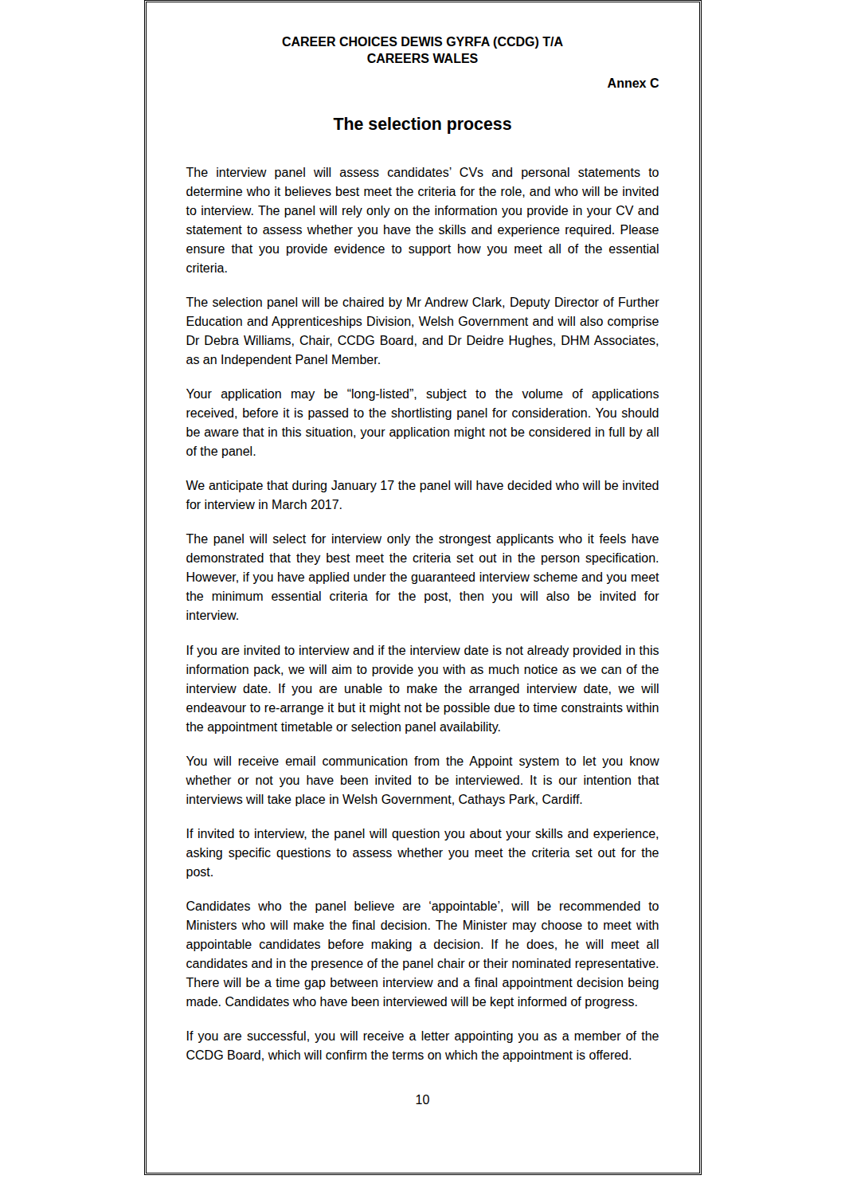Career Choices Dewis Gyrfa (CCDG) T/A
Careers Wales
Annex C
The selection process
The interview panel will assess candidates’ CVs and personal statements to determine who it believes best meet the criteria for the role, and who will be invited to interview. The panel will rely only on the information you provide in your CV and statement to assess whether you have the skills and experience required. Please ensure that you provide evidence to support how you meet all of the essential criteria.
The selection panel will be chaired by Mr Andrew Clark, Deputy Director of Further Education and Apprenticeships Division, Welsh Government and will also comprise Dr Debra Williams, Chair, CCDG Board, and Dr Deidre Hughes, DHM Associates, as an Independent Panel Member.
Your application may be “long-listed”, subject to the volume of applications received, before it is passed to the shortlisting panel for consideration. You should be aware that in this situation, your application might not be considered in full by all of the panel.
We anticipate that during January 17 the panel will have decided who will be invited for interview in March 2017.
The panel will select for interview only the strongest applicants who it feels have demonstrated that they best meet the criteria set out in the person specification. However, if you have applied under the guaranteed interview scheme and you meet the minimum essential criteria for the post, then you will also be invited for interview.
If you are invited to interview and if the interview date is not already provided in this information pack, we will aim to provide you with as much notice as we can of the interview date. If you are unable to make the arranged interview date, we will endeavour to re-arrange it but it might not be possible due to time constraints within the appointment timetable or selection panel availability.
You will receive email communication from the Appoint system to let you know whether or not you have been invited to be interviewed. It is our intention that interviews will take place in Welsh Government, Cathays Park, Cardiff.
If invited to interview, the panel will question you about your skills and experience, asking specific questions to assess whether you meet the criteria set out for the post.
Candidates who the panel believe are ‘appointable’, will be recommended to Ministers who will make the final decision. The Minister may choose to meet with appointable candidates before making a decision. If he does, he will meet all candidates and in the presence of the panel chair or their nominated representative. There will be a time gap between interview and a final appointment decision being made. Candidates who have been interviewed will be kept informed of progress.
If you are successful, you will receive a letter appointing you as a member of the CCDG Board, which will confirm the terms on which the appointment is offered.
10